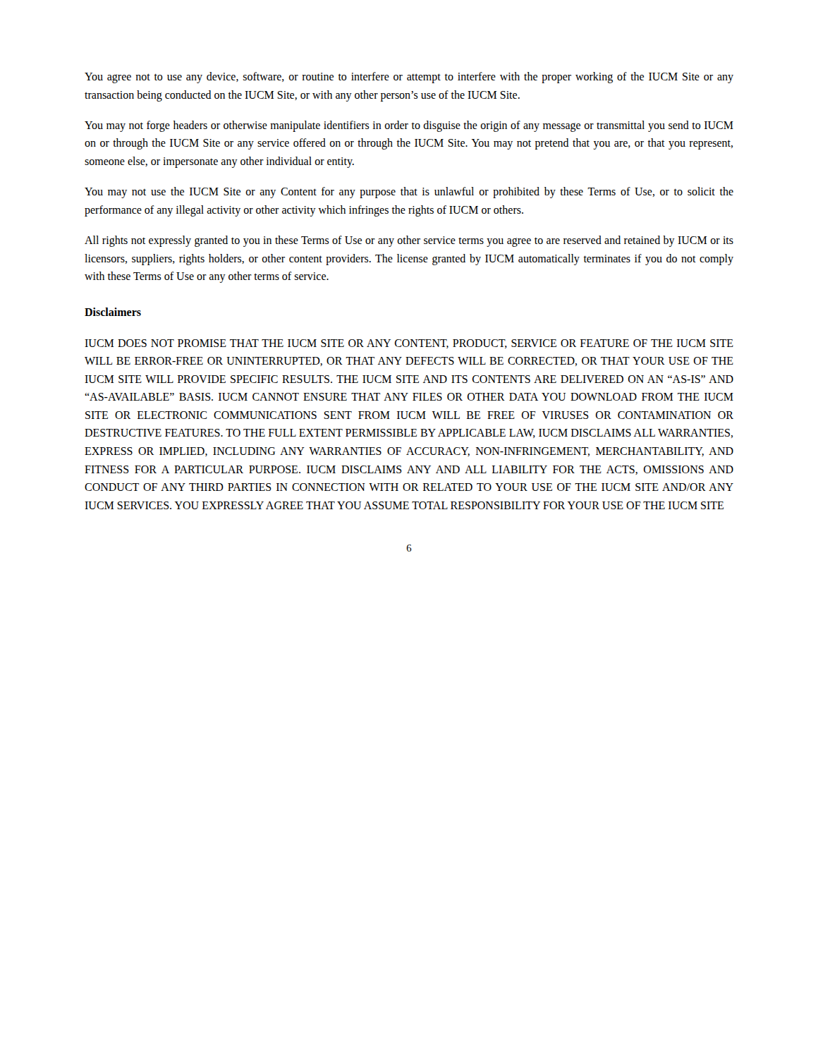You agree not to use any device, software, or routine to interfere or attempt to interfere with the proper working of the IUCM Site or any transaction being conducted on the IUCM Site, or with any other person’s use of the IUCM Site.
You may not forge headers or otherwise manipulate identifiers in order to disguise the origin of any message or transmittal you send to IUCM on or through the IUCM Site or any service offered on or through the IUCM Site. You may not pretend that you are, or that you represent, someone else, or impersonate any other individual or entity.
You may not use the IUCM Site or any Content for any purpose that is unlawful or prohibited by these Terms of Use, or to solicit the performance of any illegal activity or other activity which infringes the rights of IUCM or others.
All rights not expressly granted to you in these Terms of Use or any other service terms you agree to are reserved and retained by IUCM or its licensors, suppliers, rights holders, or other content providers. The license granted by IUCM automatically terminates if you do not comply with these Terms of Use or any other terms of service.
Disclaimers
IUCM does not promise that the IUCM Site or any content, product, service or feature of the IUCM Site will be error-free or uninterrupted, or that any defects will be corrected, or that your use of the IUCM Site will provide specific results. The IUCM Site and its contents are delivered on an “as-is” and “as-available” basis. IUCM cannot ensure that any files or other data you download from the IUCM Site or electronic communications sent from IUCM will be free of viruses or contamination or destructive features. To the full extent permissible by applicable law, IUCM disclaims all warranties, express or implied, including any warranties of accuracy, non-infringement, merchantability, and fitness for a particular purpose. IUCM disclaims any and all liability for the acts, omissions and conduct of any third parties in connection with or related to your use of the IUCM Site and/or any IUCM services. You expressly agree that you assume total responsibility for your use of the IUCM Site
6